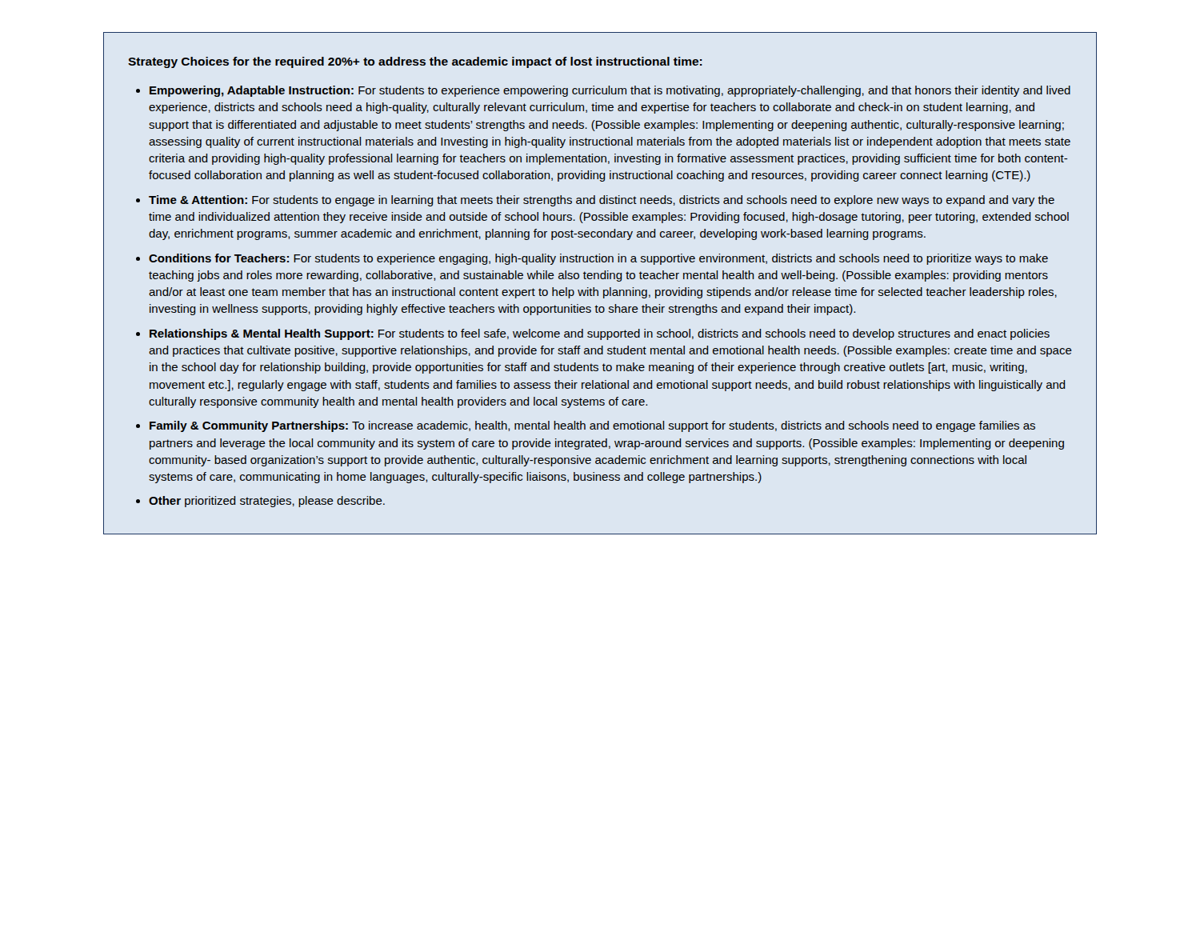Strategy Choices for the required 20%+ to address the academic impact of lost instructional time:
Empowering, Adaptable Instruction: For students to experience empowering curriculum that is motivating, appropriately-challenging, and that honors their identity and lived experience, districts and schools need a high-quality, culturally relevant curriculum, time and expertise for teachers to collaborate and check-in on student learning, and support that is differentiated and adjustable to meet students’ strengths and needs. (Possible examples: Implementing or deepening authentic, culturally-responsive learning; assessing quality of current instructional materials and Investing in high-quality instructional materials from the adopted materials list or independent adoption that meets state criteria and providing high-quality professional learning for teachers on implementation, investing in formative assessment practices, providing sufficient time for both content-focused collaboration and planning as well as student-focused collaboration, providing instructional coaching and resources, providing career connect learning (CTE).)
Time & Attention: For students to engage in learning that meets their strengths and distinct needs, districts and schools need to explore new ways to expand and vary the time and individualized attention they receive inside and outside of school hours. (Possible examples: Providing focused, high-dosage tutoring, peer tutoring, extended school day, enrichment programs, summer academic and enrichment, planning for post-secondary and career, developing work-based learning programs.
Conditions for Teachers: For students to experience engaging, high-quality instruction in a supportive environment, districts and schools need to prioritize ways to make teaching jobs and roles more rewarding, collaborative, and sustainable while also tending to teacher mental health and well-being. (Possible examples: providing mentors and/or at least one team member that has an instructional content expert to help with planning, providing stipends and/or release time for selected teacher leadership roles, investing in wellness supports, providing highly effective teachers with opportunities to share their strengths and expand their impact).
Relationships & Mental Health Support: For students to feel safe, welcome and supported in school, districts and schools need to develop structures and enact policies and practices that cultivate positive, supportive relationships, and provide for staff and student mental and emotional health needs. (Possible examples: create time and space in the school day for relationship building, provide opportunities for staff and students to make meaning of their experience through creative outlets [art, music, writing, movement etc.], regularly engage with staff, students and families to assess their relational and emotional support needs, and build robust relationships with linguistically and culturally responsive community health and mental health providers and local systems of care.
Family & Community Partnerships: To increase academic, health, mental health and emotional support for students, districts and schools need to engage families as partners and leverage the local community and its system of care to provide integrated, wrap-around services and supports. (Possible examples: Implementing or deepening community- based organization’s support to provide authentic, culturally-responsive academic enrichment and learning supports, strengthening connections with local systems of care, communicating in home languages, culturally-specific liaisons, business and college partnerships.)
Other prioritized strategies, please describe.